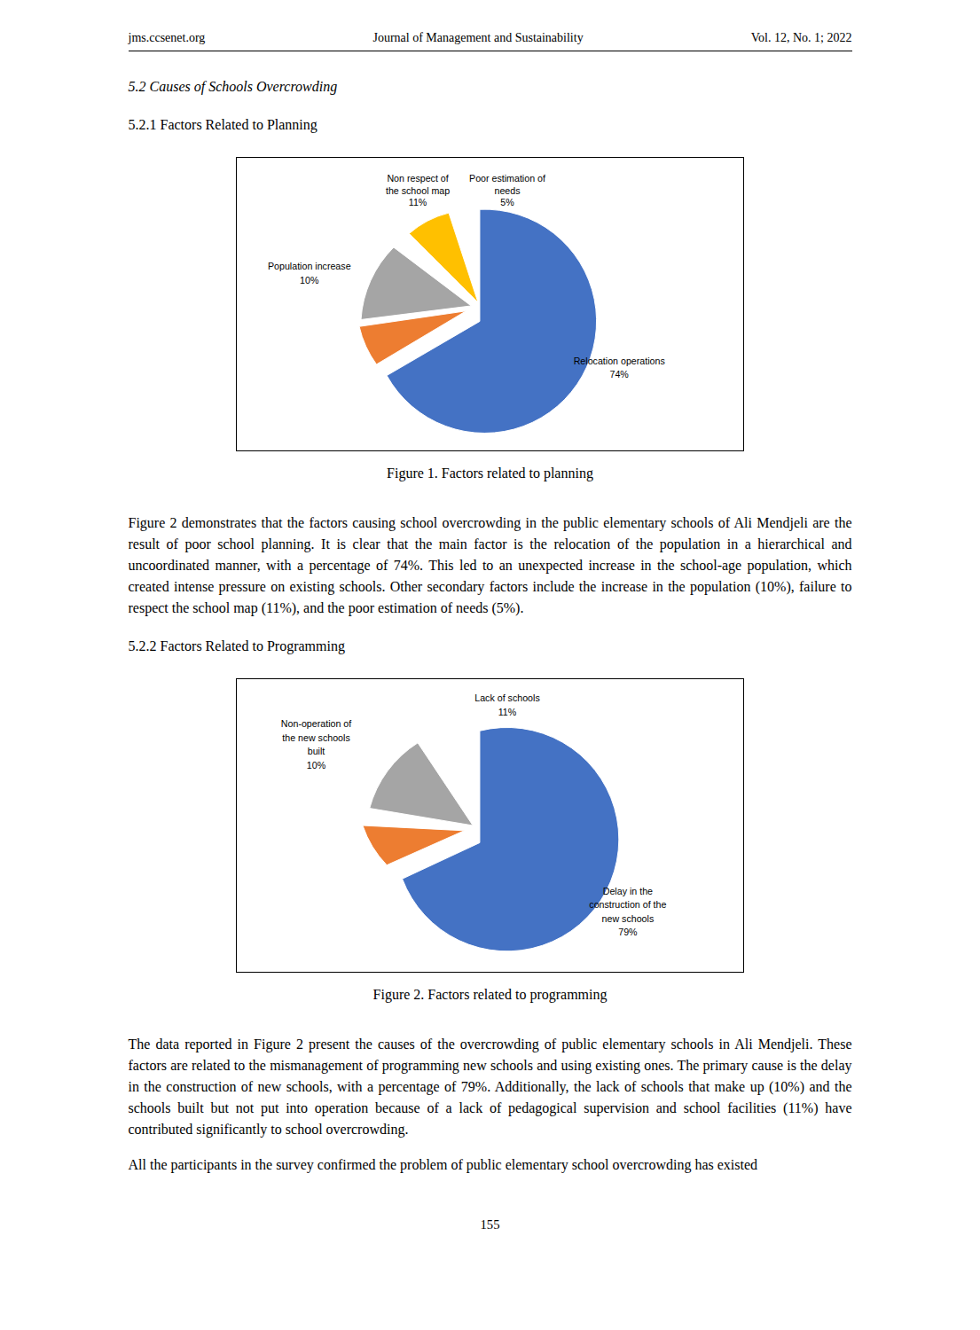jms.ccsenet.org Journal of Management and Sustainability Vol. 12, No. 1; 2022
5.2 Causes of Schools Overcrowding
5.2.1 Factors Related to Planning
Non respect of the school map 11% Poor estimation of needs 5% Population increase 10% Relocation operations 74%
Figure 1. Factors related to planning
Figure 2 demonstrates that the factors causing school overcrowding in the public elementary schools of Ali Mendjeli are the result of poor school planning. It is clear that the main factor is the relocation of the population in a hierarchical and uncoordinated manner, with a percentage of 74%. This led to an unexpected increase in the school-age population, which created intense pressure on existing schools. Other secondary factors include the increase in the population (10%), failure to respect the school map (11%), and the poor estimation of needs (5%).
5.2.2 Factors Related to Programming
Lack of schools 11% Non-operation of the new schools built 10% Delay in the construction of the new schools 79%
Figure 2. Factors related to programming
The data reported in Figure 2 present the causes of the overcrowding of public elementary schools in Ali Mendjeli. These factors are related to the mismanagement of programming new schools and using existing ones. The primary cause is the delay in the construction of new schools, with a percentage of 79%. Additionally, the lack of schools that make up (10%) and the schools built but not put into operation because of a lack of pedagogical supervision and school facilities (11%) have contributed significantly to school overcrowding.
All the participants in the survey confirmed the problem of public elementary school overcrowding has existed
155